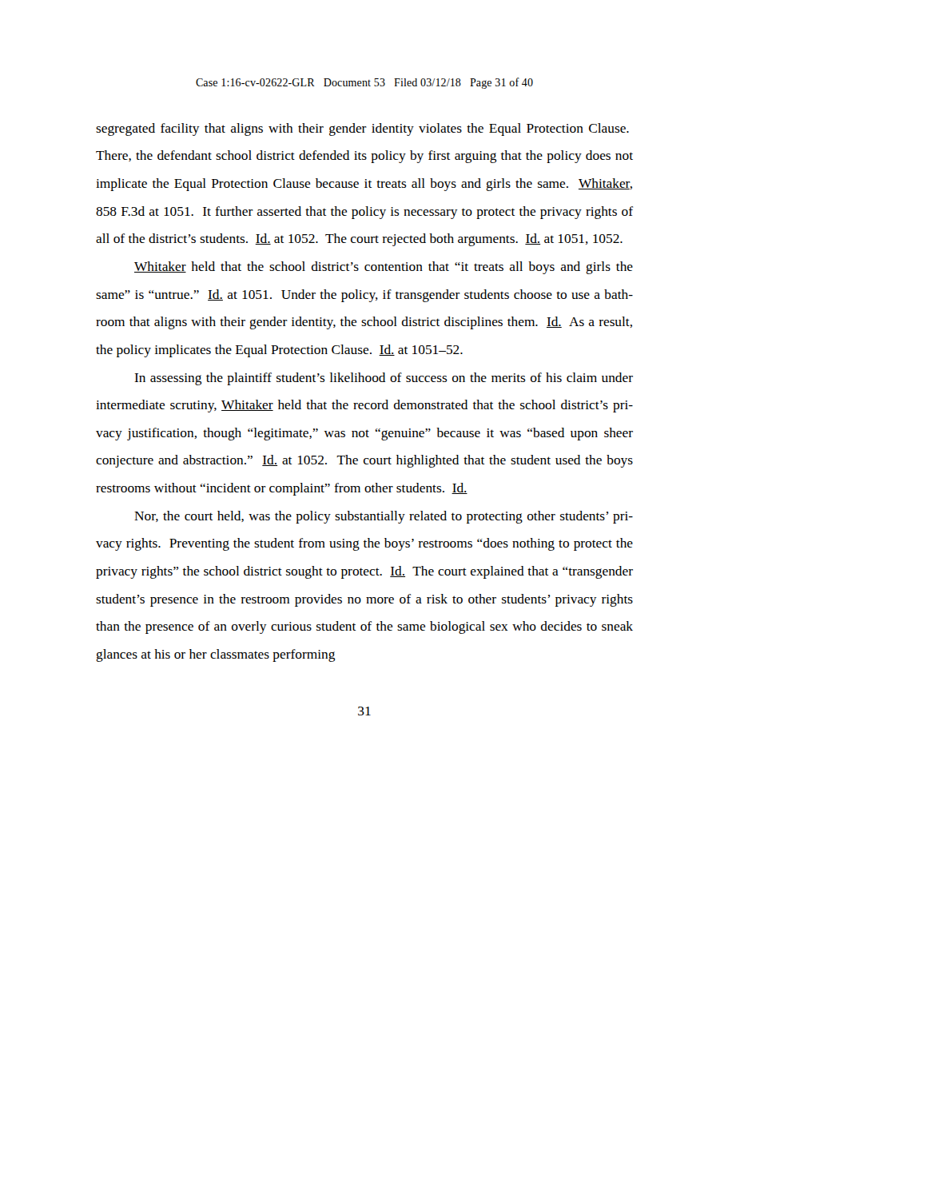Case 1:16-cv-02622-GLR Document 53 Filed 03/12/18 Page 31 of 40
segregated facility that aligns with their gender identity violates the Equal Protection Clause. There, the defendant school district defended its policy by first arguing that the policy does not implicate the Equal Protection Clause because it treats all boys and girls the same. Whitaker, 858 F.3d at 1051. It further asserted that the policy is necessary to protect the privacy rights of all of the district’s students. Id. at 1052. The court rejected both arguments. Id. at 1051, 1052.
Whitaker held that the school district’s contention that “it treats all boys and girls the same” is “untrue.” Id. at 1051. Under the policy, if transgender students choose to use a bathroom that aligns with their gender identity, the school district disciplines them. Id. As a result, the policy implicates the Equal Protection Clause. Id. at 1051–52.
In assessing the plaintiff student’s likelihood of success on the merits of his claim under intermediate scrutiny, Whitaker held that the record demonstrated that the school district’s privacy justification, though “legitimate,” was not “genuine” because it was “based upon sheer conjecture and abstraction.” Id. at 1052. The court highlighted that the student used the boys restrooms without “incident or complaint” from other students. Id.
Nor, the court held, was the policy substantially related to protecting other students’ privacy rights. Preventing the student from using the boys’ restrooms “does nothing to protect the privacy rights” the school district sought to protect. Id. The court explained that a “transgender student’s presence in the restroom provides no more of a risk to other students’ privacy rights than the presence of an overly curious student of the same biological sex who decides to sneak glances at his or her classmates performing
31